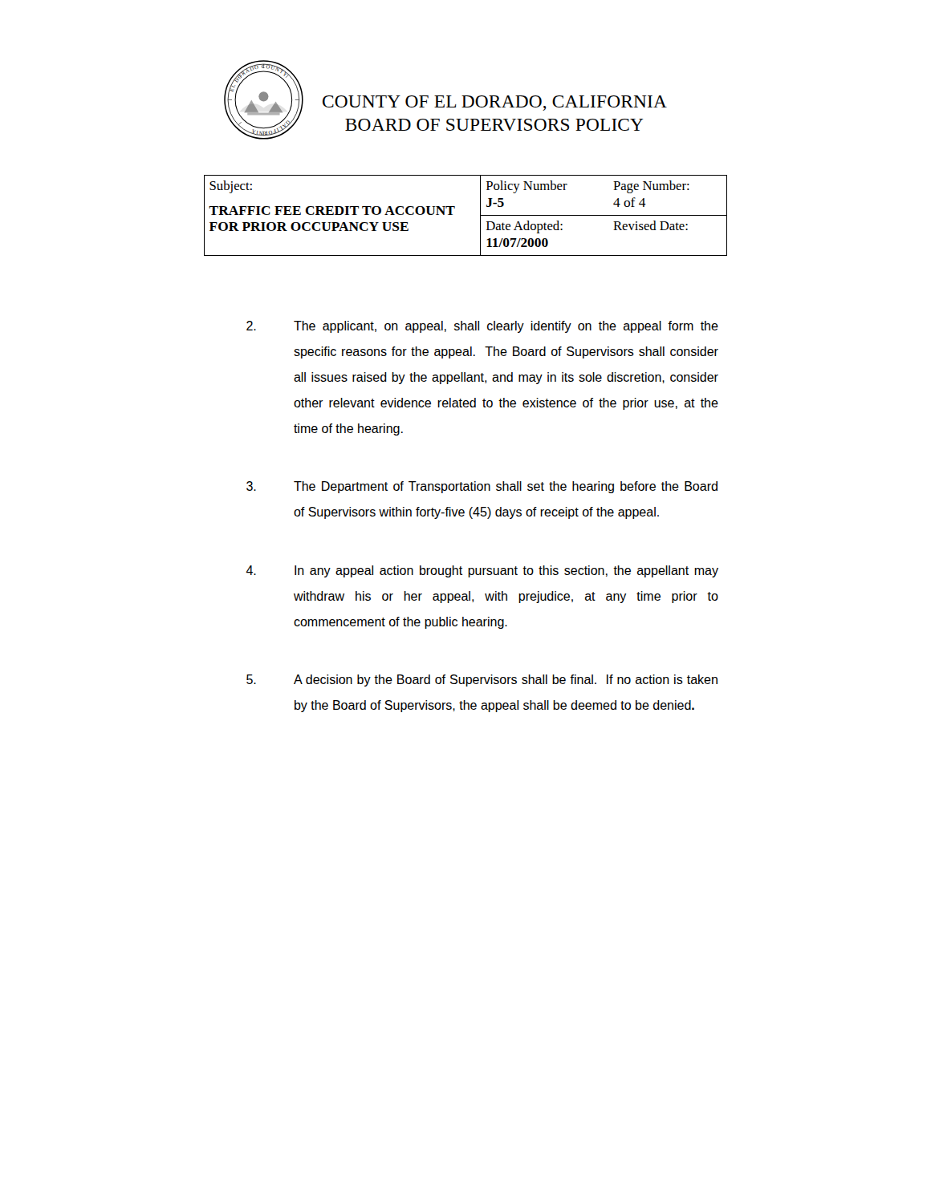EL DORADO COUNTY CALIFORNIA
COUNTY OF EL DORADO, CALIFORNIA BOARD OF SUPERVISORS POLICY
| Subject: Traffic Fee Credit to Account for Prior Occupancy Use | / Policy Number J-5 / Page Number: 4 of 4 / / Date Adopted: 11/07/2000 / Revised Date: / |
2. The applicant, on appeal, shall clearly identify on the appeal form the specific reasons for the appeal. The Board of Supervisors shall consider all issues raised by the appellant, and may in its sole discretion, consider other relevant evidence related to the existence of the prior use, at the time of the hearing.
3. The Department of Transportation shall set the hearing before the Board of Supervisors within forty-five (45) days of receipt of the appeal.
4. In any appeal action brought pursuant to this section, the appellant may withdraw his or her appeal, with prejudice, at any time prior to commencement of the public hearing.
5. A decision by the Board of Supervisors shall be final. If no action is taken by the Board of Supervisors, the appeal shall be deemed to be denied.